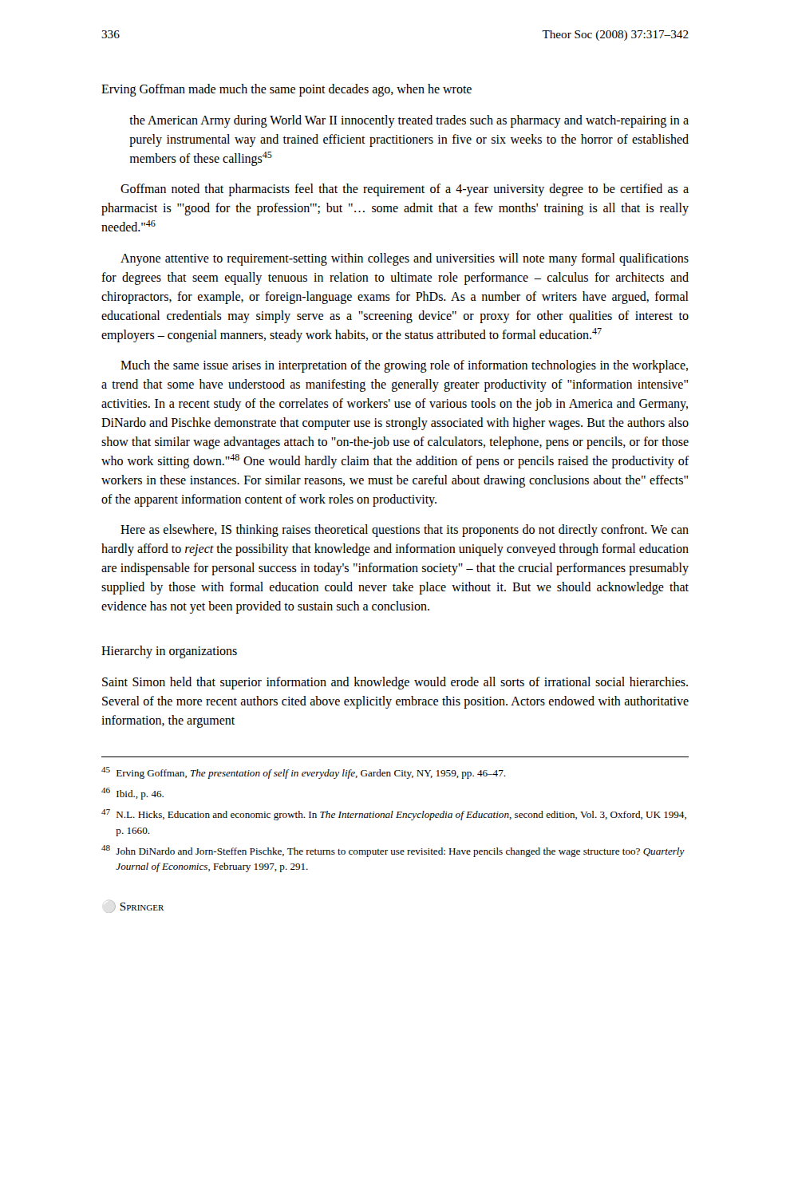336 Theor Soc (2008) 37:317–342
Erving Goffman made much the same point decades ago, when he wrote
the American Army during World War II innocently treated trades such as pharmacy and watch-repairing in a purely instrumental way and trained efficient practitioners in five or six weeks to the horror of established members of these callings45
Goffman noted that pharmacists feel that the requirement of a 4-year university degree to be certified as a pharmacist is "'good for the profession'"; but "… some admit that a few months' training is all that is really needed."46
Anyone attentive to requirement-setting within colleges and universities will note many formal qualifications for degrees that seem equally tenuous in relation to ultimate role performance – calculus for architects and chiropractors, for example, or foreign-language exams for PhDs. As a number of writers have argued, formal educational credentials may simply serve as a "screening device" or proxy for other qualities of interest to employers – congenial manners, steady work habits, or the status attributed to formal education.47
Much the same issue arises in interpretation of the growing role of information technologies in the workplace, a trend that some have understood as manifesting the generally greater productivity of "information intensive" activities. In a recent study of the correlates of workers' use of various tools on the job in America and Germany, DiNardo and Pischke demonstrate that computer use is strongly associated with higher wages. But the authors also show that similar wage advantages attach to "on-the-job use of calculators, telephone, pens or pencils, or for those who work sitting down."48 One would hardly claim that the addition of pens or pencils raised the productivity of workers in these instances. For similar reasons, we must be careful about drawing conclusions about the" effects" of the apparent information content of work roles on productivity.
Here as elsewhere, IS thinking raises theoretical questions that its proponents do not directly confront. We can hardly afford to reject the possibility that knowledge and information uniquely conveyed through formal education are indispensable for personal success in today's "information society" – that the crucial performances presumably supplied by those with formal education could never take place without it. But we should acknowledge that evidence has not yet been provided to sustain such a conclusion.
Hierarchy in organizations
Saint Simon held that superior information and knowledge would erode all sorts of irrational social hierarchies. Several of the more recent authors cited above explicitly embrace this position. Actors endowed with authoritative information, the argument
45 Erving Goffman, The presentation of self in everyday life, Garden City, NY, 1959, pp. 46–47.
46 Ibid., p. 46.
47 N.L. Hicks, Education and economic growth. In The International Encyclopedia of Education, second edition, Vol. 3, Oxford, UK 1994, p. 1660.
48 John DiNardo and Jorn-Steffen Pischke, The returns to computer use revisited: Have pencils changed the wage structure too? Quarterly Journal of Economics, February 1997, p. 291.
⚪ Springer